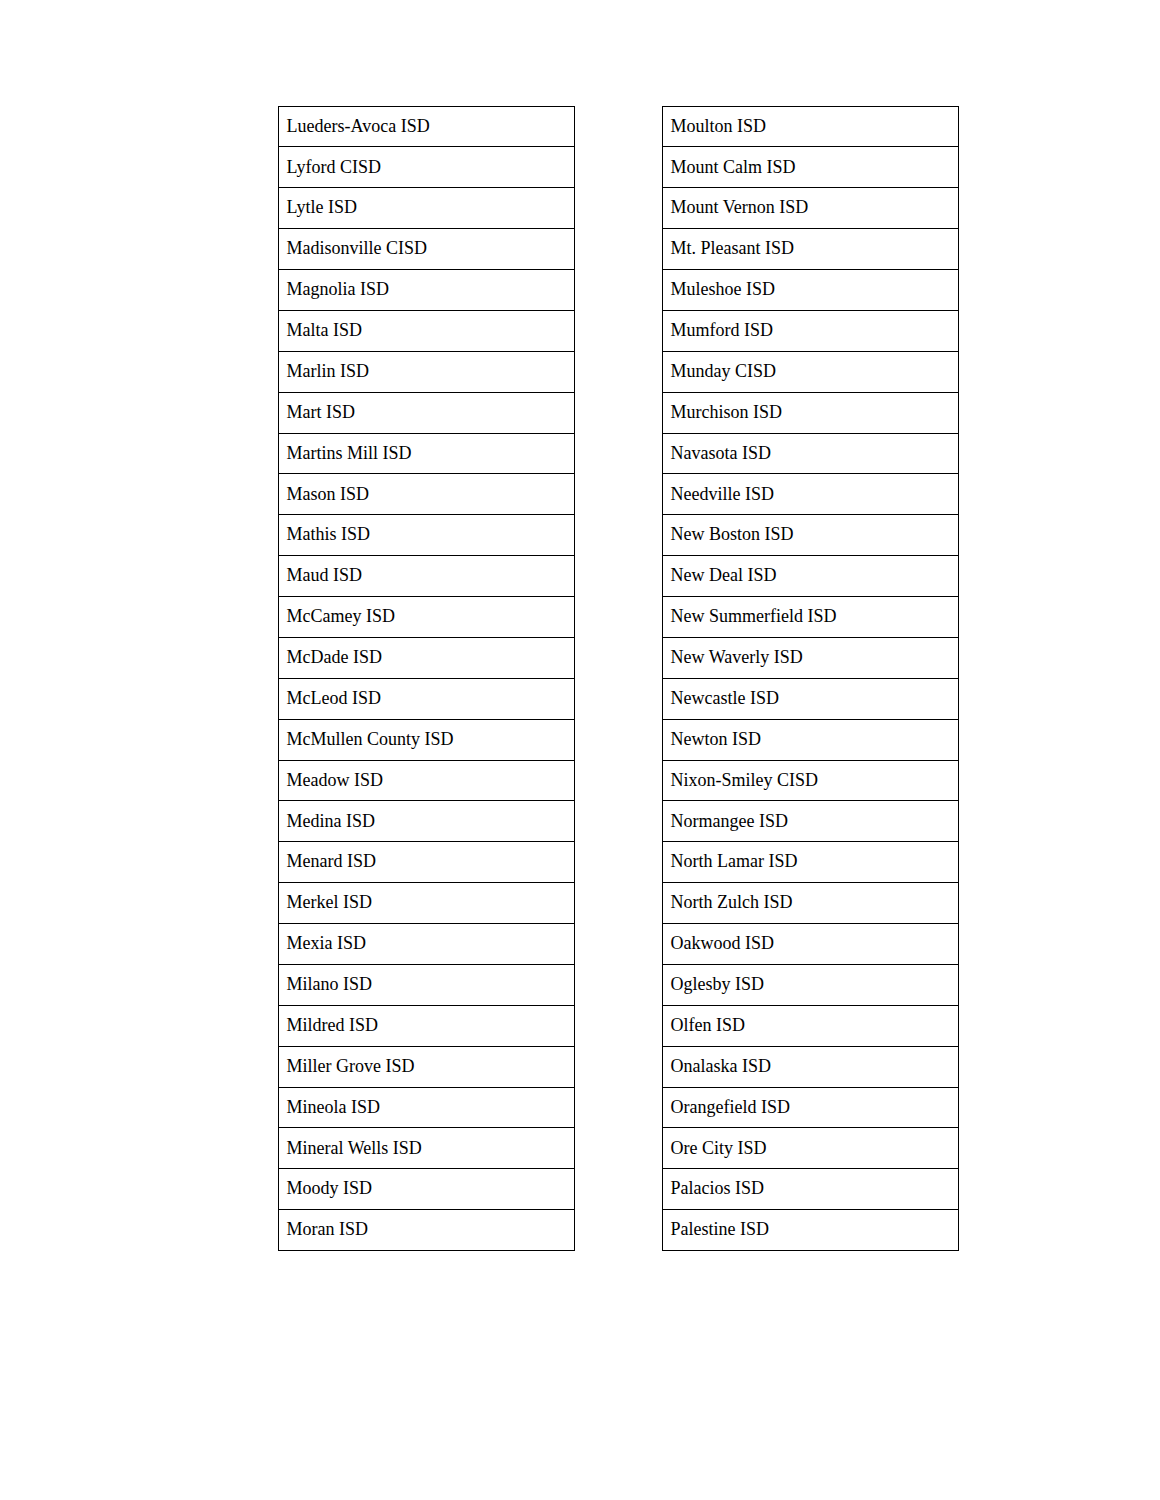| Lueders-Avoca ISD |
| Lyford CISD |
| Lytle ISD |
| Madisonville CISD |
| Magnolia ISD |
| Malta ISD |
| Marlin ISD |
| Mart ISD |
| Martins Mill ISD |
| Mason ISD |
| Mathis ISD |
| Maud ISD |
| McCamey ISD |
| McDade ISD |
| McLeod ISD |
| McMullen County ISD |
| Meadow ISD |
| Medina ISD |
| Menard ISD |
| Merkel ISD |
| Mexia ISD |
| Milano ISD |
| Mildred ISD |
| Miller Grove ISD |
| Mineola ISD |
| Mineral Wells ISD |
| Moody ISD |
| Moran ISD |
| Moulton ISD |
| Mount Calm ISD |
| Mount Vernon ISD |
| Mt. Pleasant ISD |
| Muleshoe ISD |
| Mumford ISD |
| Munday CISD |
| Murchison ISD |
| Navasota ISD |
| Needville ISD |
| New Boston ISD |
| New Deal ISD |
| New Summerfield ISD |
| New Waverly ISD |
| Newcastle ISD |
| Newton ISD |
| Nixon-Smiley CISD |
| Normangee ISD |
| North Lamar ISD |
| North Zulch ISD |
| Oakwood ISD |
| Oglesby ISD |
| Olfen ISD |
| Onalaska ISD |
| Orangefield ISD |
| Ore City ISD |
| Palacios ISD |
| Palestine ISD |